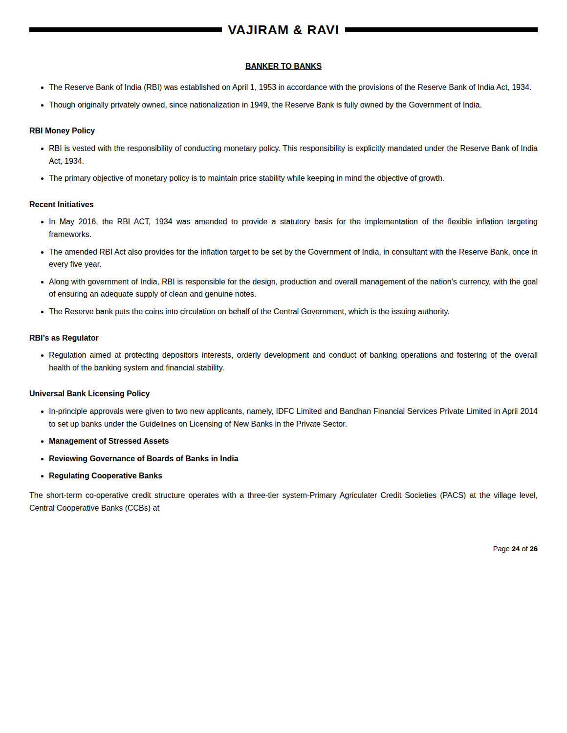VAJIRAM & RAVI
BANKER TO BANKS
The Reserve Bank of India (RBI) was established on April 1, 1953 in accordance with the provisions of the Reserve Bank of India Act, 1934.
Though originally privately owned, since nationalization in 1949, the Reserve Bank is fully owned by the Government of India.
RBI Money Policy
RBI is vested with the responsibility of conducting monetary policy. This responsibility is explicitly mandated under the Reserve Bank of India Act, 1934.
The primary objective of monetary policy is to maintain price stability while keeping in mind the objective of growth.
Recent Initiatives
In May 2016, the RBI ACT, 1934 was amended to provide a statutory basis for the implementation of the flexible inflation targeting frameworks.
The amended RBI Act also provides for the inflation target to be set by the Government of India, in consultant with the Reserve Bank, once in every five year.
Along with government of India, RBI is responsible for the design, production and overall management of the nation’s currency, with the goal of ensuring an adequate supply of clean and genuine notes.
The Reserve bank puts the coins into circulation on behalf of the Central Government, which is the issuing authority.
RBI’s as Regulator
Regulation aimed at protecting depositors interests, orderly development and conduct of banking operations and fostering of the overall health of the banking system and financial stability.
Universal Bank Licensing Policy
In-principle approvals were given to two new applicants, namely, IDFC Limited and Bandhan Financial Services Private Limited in April 2014 to set up banks under the Guidelines on Licensing of New Banks in the Private Sector.
Management of Stressed Assets
Reviewing Governance of Boards of Banks in India
Regulating Cooperative Banks
The short-term co-operative credit structure operates with a three-tier system-Primary Agriculater Credit Societies (PACS) at the village level, Central Cooperative Banks (CCBs) at
Page 24 of 26